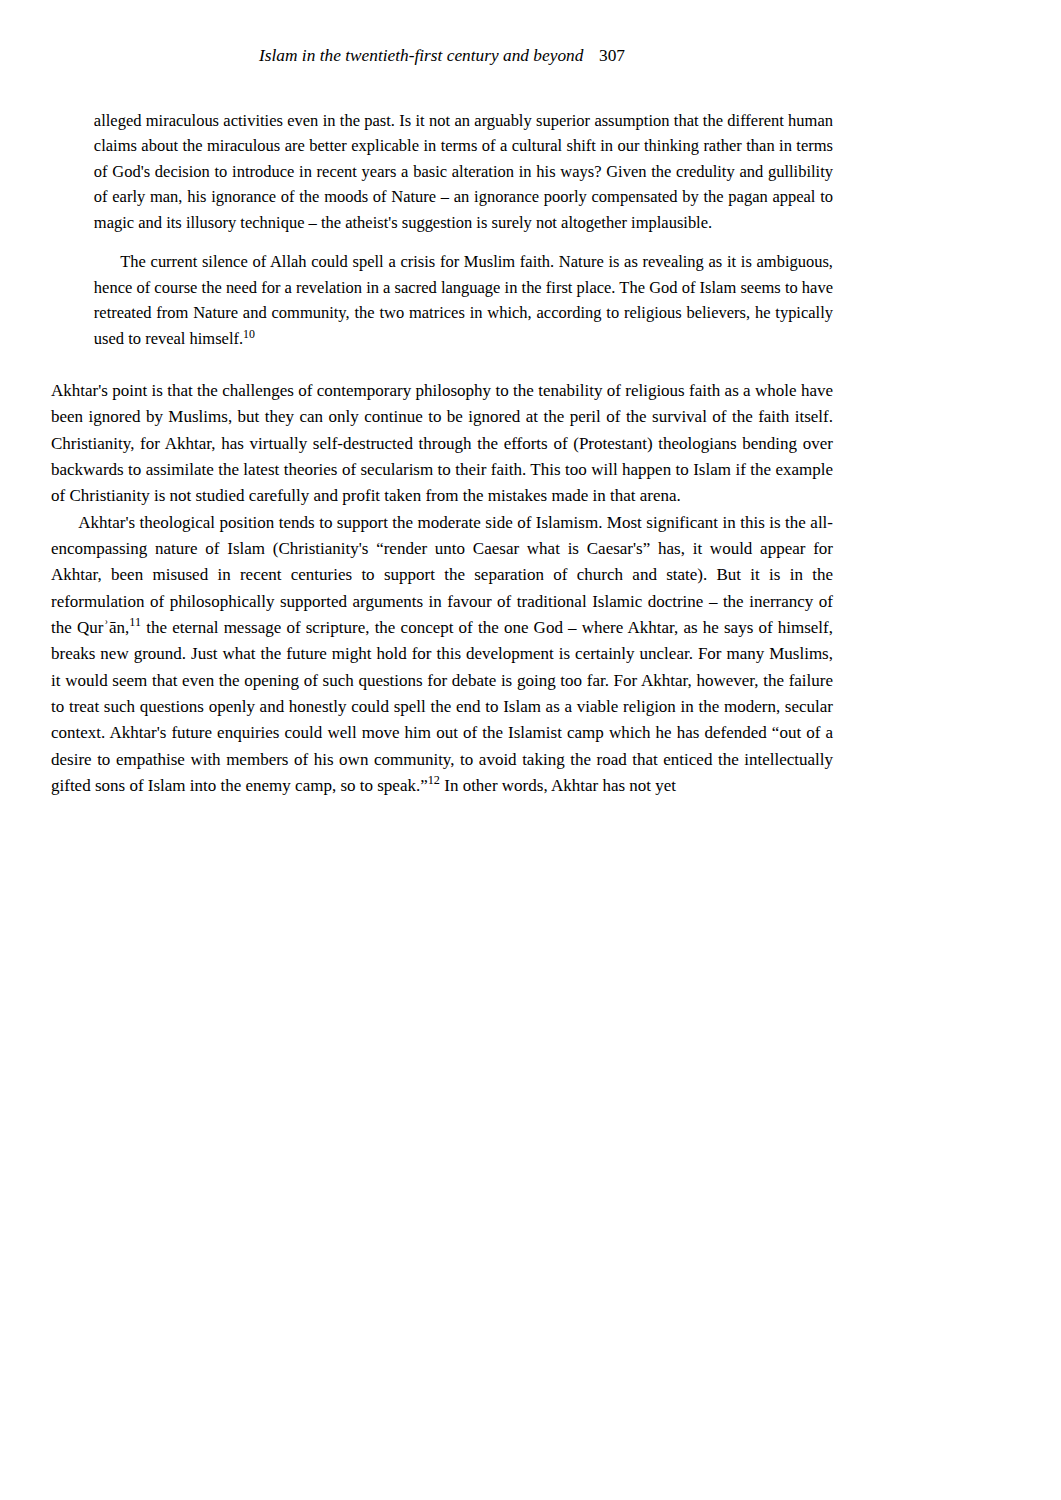Islam in the twentieth-first century and beyond307
alleged miraculous activities even in the past. Is it not an arguably superior assumption that the different human claims about the miraculous are better explicable in terms of a cultural shift in our thinking rather than in terms of God's decision to introduce in recent years a basic alteration in his ways? Given the credulity and gullibility of early man, his ignorance of the moods of Nature – an ignorance poorly compensated by the pagan appeal to magic and its illusory technique – the atheist's suggestion is surely not altogether implausible.
The current silence of Allah could spell a crisis for Muslim faith. Nature is as revealing as it is ambiguous, hence of course the need for a revelation in a sacred language in the first place. The God of Islam seems to have retreated from Nature and community, the two matrices in which, according to religious believers, he typically used to reveal himself.10
Akhtar's point is that the challenges of contemporary philosophy to the tenability of religious faith as a whole have been ignored by Muslims, but they can only continue to be ignored at the peril of the survival of the faith itself. Christianity, for Akhtar, has virtually self-destructed through the efforts of (Protestant) theologians bending over backwards to assimilate the latest theories of secularism to their faith. This too will happen to Islam if the example of Christianity is not studied carefully and profit taken from the mistakes made in that arena.
Akhtar's theological position tends to support the moderate side of Islamism. Most significant in this is the all-encompassing nature of Islam (Christianity's “render unto Caesar what is Caesar's” has, it would appear for Akhtar, been misused in recent centuries to support the separation of church and state). But it is in the reformulation of philosophically supported arguments in favour of traditional Islamic doctrine – the inerrancy of the Qurʾān,11 the eternal message of scripture, the concept of the one God – where Akhtar, as he says of himself, breaks new ground. Just what the future might hold for this development is certainly unclear. For many Muslims, it would seem that even the opening of such questions for debate is going too far. For Akhtar, however, the failure to treat such questions openly and honestly could spell the end to Islam as a viable religion in the modern, secular context. Akhtar's future enquiries could well move him out of the Islamist camp which he has defended “out of a desire to empathise with members of his own community, to avoid taking the road that enticed the intellectually gifted sons of Islam into the enemy camp, so to speak.”12 In other words, Akhtar has not yet